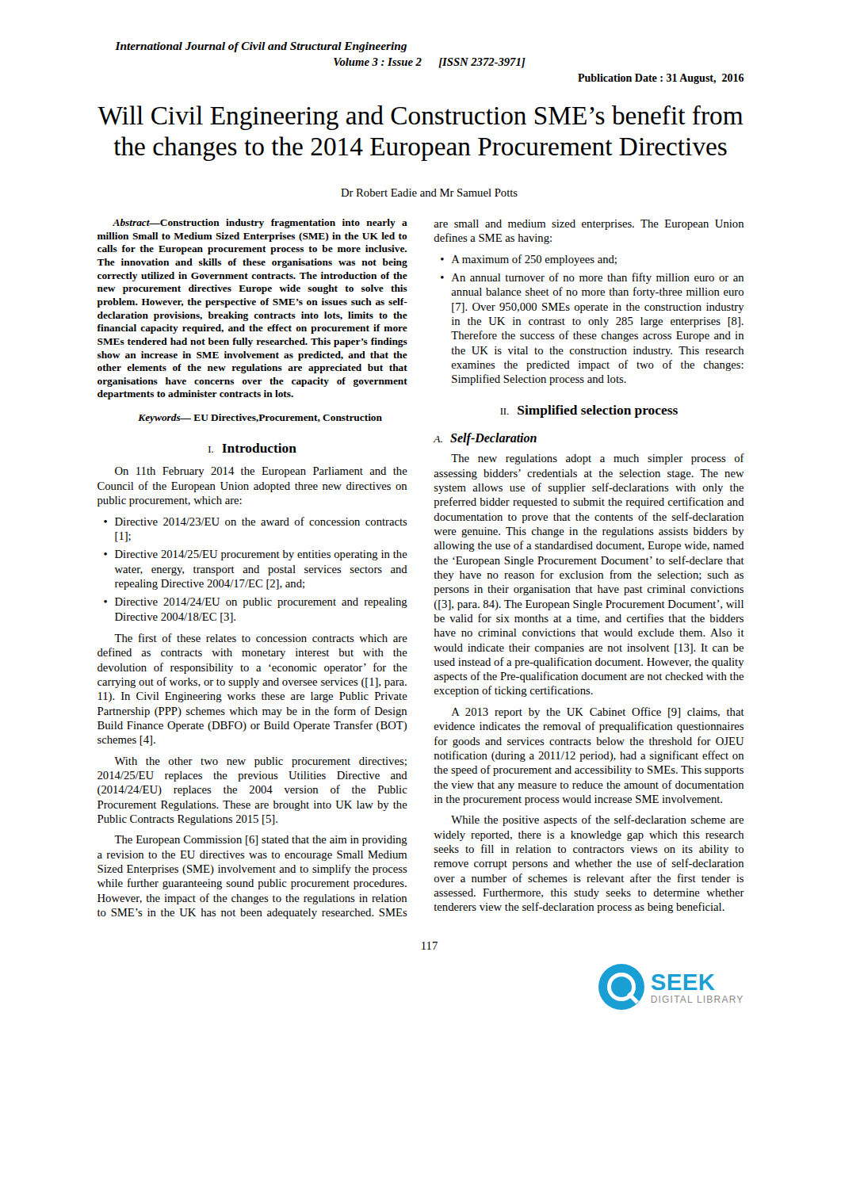International Journal of Civil and Structural Engineering
Volume 3 : Issue 2 [ISSN 2372-3971]
Publication Date : 31 August, 2016
Will Civil Engineering and Construction SME’s benefit from the changes to the 2014 European Procurement Directives
Dr Robert Eadie and Mr Samuel Potts
Abstract—Construction industry fragmentation into nearly a million Small to Medium Sized Enterprises (SME) in the UK led to calls for the European procurement process to be more inclusive. The innovation and skills of these organisations was not being correctly utilized in Government contracts. The introduction of the new procurement directives Europe wide sought to solve this problem. However, the perspective of SME’s on issues such as self-declaration provisions, breaking contracts into lots, limits to the financial capacity required, and the effect on procurement if more SMEs tendered had not been fully researched. This paper’s findings show an increase in SME involvement as predicted, and that the other elements of the new regulations are appreciated but that organisations have concerns over the capacity of government departments to administer contracts in lots.
Keywords— EU Directives,Procurement, Construction
I. Introduction
On 11th February 2014 the European Parliament and the Council of the European Union adopted three new directives on public procurement, which are:
Directive 2014/23/EU on the award of concession contracts [1];
Directive 2014/25/EU procurement by entities operating in the water, energy, transport and postal services sectors and repealing Directive 2004/17/EC [2], and;
Directive 2014/24/EU on public procurement and repealing Directive 2004/18/EC [3].
The first of these relates to concession contracts which are defined as contracts with monetary interest but with the devolution of responsibility to a ‘economic operator’ for the carrying out of works, or to supply and oversee services ([1], para. 11). In Civil Engineering works these are large Public Private Partnership (PPP) schemes which may be in the form of Design Build Finance Operate (DBFO) or Build Operate Transfer (BOT) schemes [4].
With the other two new public procurement directives; 2014/25/EU replaces the previous Utilities Directive and (2014/24/EU) replaces the 2004 version of the Public Procurement Regulations. These are brought into UK law by the Public Contracts Regulations 2015 [5].
The European Commission [6] stated that the aim in providing a revision to the EU directives was to encourage Small Medium Sized Enterprises (SME) involvement and to simplify the process while further guaranteeing sound public procurement procedures. However, the impact of the changes to the regulations in relation to SME’s in the UK has not been adequately researched. SMEs are small and medium sized enterprises. The European Union defines a SME as having:
A maximum of 250 employees and;
An annual turnover of no more than fifty million euro or an annual balance sheet of no more than forty-three million euro [7]. Over 950,000 SMEs operate in the construction industry in the UK in contrast to only 285 large enterprises [8]. Therefore the success of these changes across Europe and in the UK is vital to the construction industry. This research examines the predicted impact of two of the changes: Simplified Selection process and lots.
II. Simplified selection process
A. Self-Declaration
The new regulations adopt a much simpler process of assessing bidders’ credentials at the selection stage. The new system allows use of supplier self-declarations with only the preferred bidder requested to submit the required certification and documentation to prove that the contents of the self-declaration were genuine. This change in the regulations assists bidders by allowing the use of a standardised document, Europe wide, named the ‘European Single Procurement Document’ to self-declare that they have no reason for exclusion from the selection; such as persons in their organisation that have past criminal convictions ([3], para. 84). The European Single Procurement Document’, will be valid for six months at a time, and certifies that the bidders have no criminal convictions that would exclude them. Also it would indicate their companies are not insolvent [13]. It can be used instead of a pre-qualification document. However, the quality aspects of the Pre-qualification document are not checked with the exception of ticking certifications.
A 2013 report by the UK Cabinet Office [9] claims, that evidence indicates the removal of prequalification questionnaires for goods and services contracts below the threshold for OJEU notification (during a 2011/12 period), had a significant effect on the speed of procurement and accessibility to SMEs. This supports the view that any measure to reduce the amount of documentation in the procurement process would increase SME involvement.
While the positive aspects of the self-declaration scheme are widely reported, there is a knowledge gap which this research seeks to fill in relation to contractors views on its ability to remove corrupt persons and whether the use of self-declaration over a number of schemes is relevant after the first tender is assessed. Furthermore, this study seeks to determine whether tenderers view the self-declaration process as being beneficial.
117
SEEK DIGITAL LIBRARY